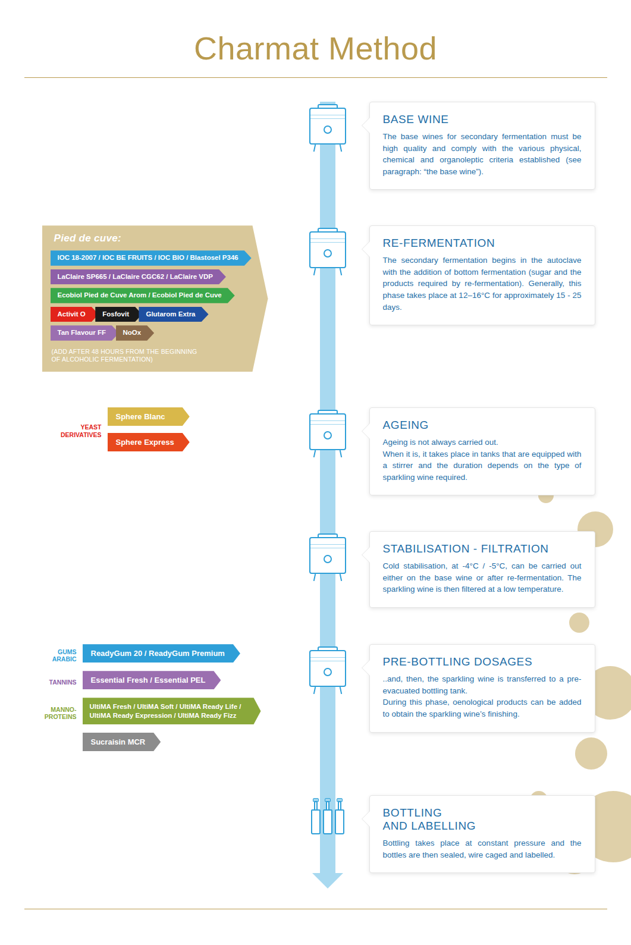Charmat Method
Base wine
The base wines for secondary fermentation must be high quality and comply with the various physical, chemical and organoleptic criteria established (see paragraph: “the base wine”).
Pied de cuve:
IOC 18-2007 / IOC BE FRUITS / IOC BIO / Blastosel P346
LaClaire SP665 / LaClaire CGC62 / LaClaire VDP
Ecobiol Pied de Cuve Arom / Ecobiol Pied de Cuve
Activit O Fosfovit Glutarom Extra
Tan Flavour FF NoOx
(ADD AFTER 48 HOURS FROM THE BEGINNING
OF ALCOHOLIC FERMENTATION)
Re-fermentation
The secondary fermentation begins in the autoclave with the addition of bottom fermentation (sugar and the products required by re-fermentation). Generally, this phase takes place at 12–16°C for approximately 15 - 25 days.
YEAST
DERIVATIVES
Sphere Blanc Sphere Express
Ageing
Ageing is not always carried out.
When it is, it takes place in tanks that are equipped with a stirrer and the duration depends on the type of sparkling wine required.
Stabilisation - Filtration
Cold stabilisation, at -4°C / -5°C, can be carried out either on the base wine or after re-fermentation. The sparkling wine is then filtered at a low temperature.
GUMS
ARABIC
ReadyGum 20 / ReadyGum Premium
TANNINS
Essential Fresh / Essential PEL
MANNO-
PROTEINS
UltiMA Fresh / UltiMA Soft / UltiMA Ready Life / UltiMA Ready Expression / UltiMA Ready Fizz
Sucraisin MCR
Pre-bottling dosages
..and, then, the sparkling wine is transferred to a pre-evacuated bottling tank.
During this phase, oenological products can be added to obtain the sparkling wine’s finishing.
Bottling
and labelling
Bottling takes place at constant pressure and the bottles are then sealed, wire caged and labelled.